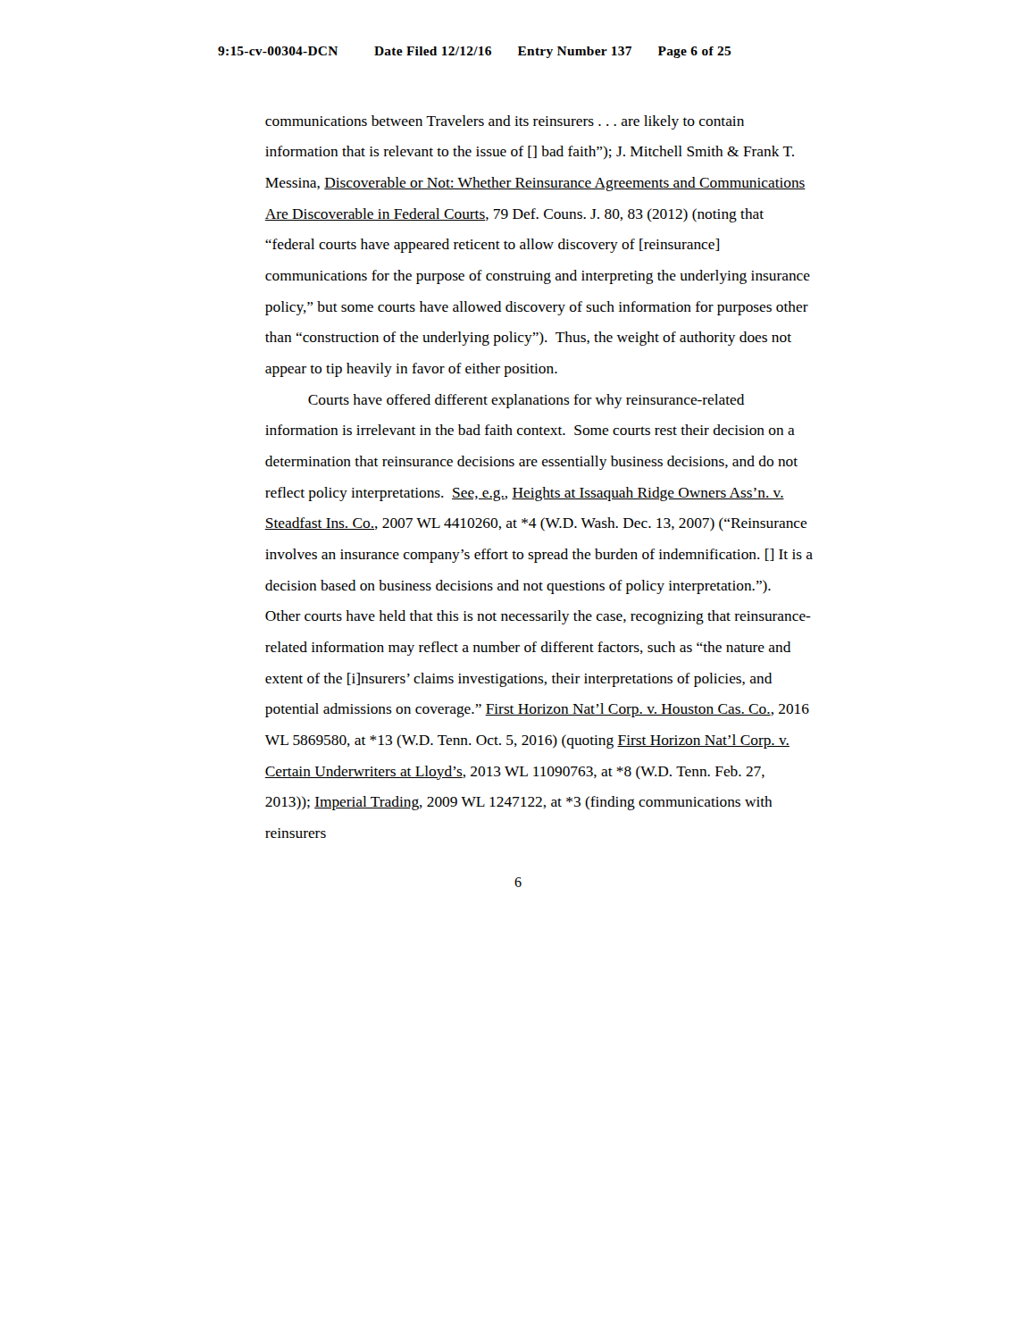9:15-cv-00304-DCN Date Filed 12/12/16 Entry Number 137 Page 6 of 25
communications between Travelers and its reinsurers . . . are likely to contain information that is relevant to the issue of [] bad faith”); J. Mitchell Smith & Frank T. Messina, Discoverable or Not: Whether Reinsurance Agreements and Communications Are Discoverable in Federal Courts, 79 Def. Couns. J. 80, 83 (2012) (noting that “federal courts have appeared reticent to allow discovery of [reinsurance] communications for the purpose of construing and interpreting the underlying insurance policy,” but some courts have allowed discovery of such information for purposes other than “construction of the underlying policy”). Thus, the weight of authority does not appear to tip heavily in favor of either position.
Courts have offered different explanations for why reinsurance-related information is irrelevant in the bad faith context. Some courts rest their decision on a determination that reinsurance decisions are essentially business decisions, and do not reflect policy interpretations. See, e.g., Heights at Issaquah Ridge Owners Ass’n. v. Steadfast Ins. Co., 2007 WL 4410260, at *4 (W.D. Wash. Dec. 13, 2007) (“Reinsurance involves an insurance company’s effort to spread the burden of indemnification. [] It is a decision based on business decisions and not questions of policy interpretation.”). Other courts have held that this is not necessarily the case, recognizing that reinsurance-related information may reflect a number of different factors, such as “the nature and extent of the [i]nsurers’ claims investigations, their interpretations of policies, and potential admissions on coverage.” First Horizon Nat’l Corp. v. Houston Cas. Co., 2016 WL 5869580, at *13 (W.D. Tenn. Oct. 5, 2016) (quoting First Horizon Nat’l Corp. v. Certain Underwriters at Lloyd’s, 2013 WL 11090763, at *8 (W.D. Tenn. Feb. 27, 2013)); Imperial Trading, 2009 WL 1247122, at *3 (finding communications with reinsurers
6